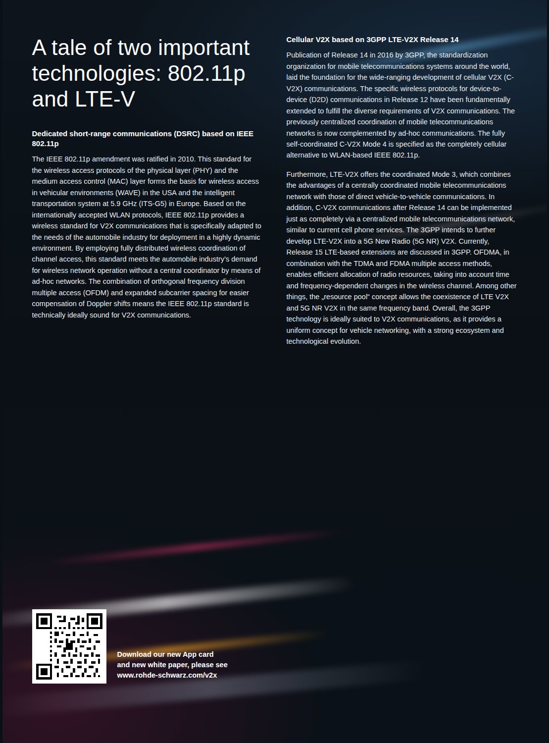A tale of two important technologies: 802.11p and LTE-V
Dedicated short-range communications (DSRC) based on IEEE 802.11p
The IEEE 802.11p amendment was ratified in 2010. This standard for the wireless access protocols of the physical layer (PHY) and the medium access control (MAC) layer forms the basis for wireless access in vehicular environments (WAVE) in the USA and the intelligent transportation system at 5.9 GHz (ITS-G5) in Europe. Based on the internationally accepted WLAN protocols, IEEE 802.11p provides a wireless standard for V2X communications that is specifically adapted to the needs of the automobile industry for deployment in a highly dynamic environment. By employing fully distributed wireless coordination of channel access, this standard meets the automobile industry’s demand for wireless network operation without a central coordinator by means of ad-hoc networks. The combination of orthogonal frequency division multiple access (OFDM) and expanded subcarrier spacing for easier compensation of Doppler shifts means the IEEE 802.11p standard is technically ideally sound for V2X communications.
Cellular V2X based on 3GPP LTE-V2X Release 14
Publication of Release 14 in 2016 by 3GPP, the standardization organization for mobile telecommunications systems around the world, laid the foundation for the wide-ranging development of cellular V2X (C-V2X) communications. The specific wireless protocols for device-to-device (D2D) communications in Release 12 have been fundamentally extended to fulfill the diverse requirements of V2X communications. The previously centralized coordination of mobile telecommunications networks is now complemented by ad-hoc communications. The fully self-coordinated C-V2X Mode 4 is specified as the completely cellular alternative to WLAN-based IEEE 802.11p.
Furthermore, LTE-V2X offers the coordinated Mode 3, which combines the advantages of a centrally coordinated mobile telecommunications network with those of direct vehicle-to-vehicle communications. In addition, C-V2X communications after Release 14 can be implemented just as completely via a centralized mobile telecommunications network, similar to current cell phone services. The 3GPP intends to further develop LTE-V2X into a 5G New Radio (5G NR) V2X. Currently, Release 15 LTE-based extensions are discussed in 3GPP. OFDMA, in combination with the TDMA and FDMA multiple access methods, enables efficient allocation of radio resources, taking into account time and frequency-dependent changes in the wireless channel. Among other things, the „resource pool“ concept allows the coexistence of LTE V2X and 5G NR V2X in the same frequency band. Overall, the 3GPP technology is ideally suited to V2X communications, as it provides a uniform concept for vehicle networking, with a strong ecosystem and technological evolution.
Download our new App card
and new white paper, please see
www.rohde-schwarz.com/v2x